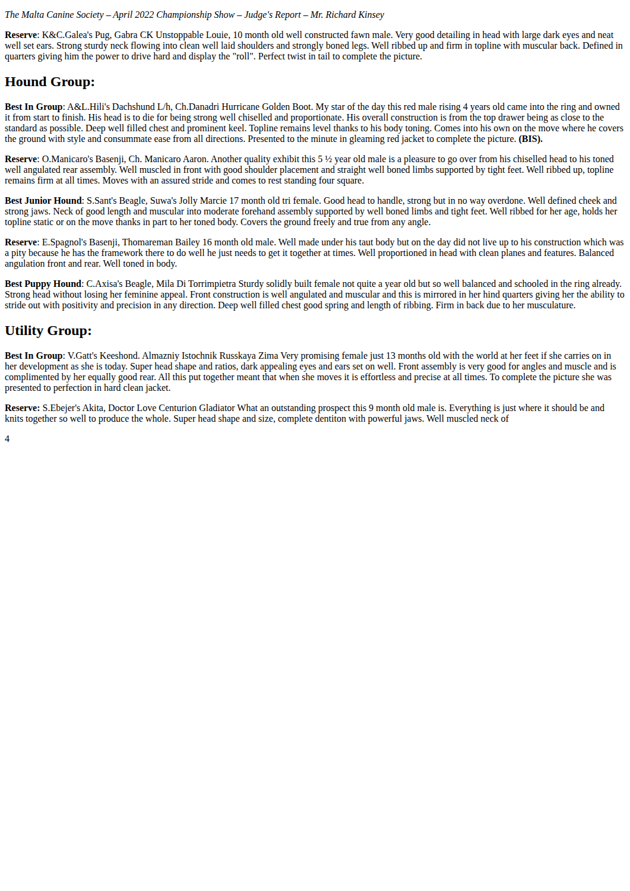The Malta Canine Society – April 2022 Championship Show – Judge's Report – Mr. Richard Kinsey
Reserve: K&C.Galea's Pug, Gabra CK Unstoppable Louie, 10 month old well constructed fawn male. Very good detailing in head with large dark eyes and neat well set ears. Strong sturdy neck flowing into clean well laid shoulders and strongly boned legs. Well ribbed up and firm in topline with muscular back. Defined in quarters giving him the power to drive hard and display the "roll". Perfect twist in tail to complete the picture.
Hound Group:
Best In Group: A&L.Hili's Dachshund L/h, Ch.Danadri Hurricane Golden Boot. My star of the day this red male rising 4 years old came into the ring and owned it from start to finish. His head is to die for being strong well chiselled and proportionate. His overall construction is from the top drawer being as close to the standard as possible. Deep well filled chest and prominent keel. Topline remains level thanks to his body toning. Comes into his own on the move where he covers the ground with style and consummate ease from all directions. Presented to the minute in gleaming red jacket to complete the picture. (BIS).
Reserve: O.Manicaro's Basenji, Ch. Manicaro Aaron. Another quality exhibit this 5 ½ year old male is a pleasure to go over from his chiselled head to his toned well angulated rear assembly. Well muscled in front with good shoulder placement and straight well boned limbs supported by tight feet. Well ribbed up, topline remains firm at all times. Moves with an assured stride and comes to rest standing four square.
Best Junior Hound: S.Sant's Beagle, Suwa's Jolly Marcie 17 month old tri female. Good head to handle, strong but in no way overdone. Well defined cheek and strong jaws. Neck of good length and muscular into moderate forehand assembly supported by well boned limbs and tight feet. Well ribbed for her age, holds her topline static or on the move thanks in part to her toned body. Covers the ground freely and true from any angle.
Reserve: E.Spagnol's Basenji, Thomareman Bailey 16 month old male. Well made under his taut body but on the day did not live up to his construction which was a pity because he has the framework there to do well he just needs to get it together at times. Well proportioned in head with clean planes and features. Balanced angulation front and rear. Well toned in body.
Best Puppy Hound: C.Axisa's Beagle, Mila Di Torrimpietra Sturdy solidly built female not quite a year old but so well balanced and schooled in the ring already. Strong head without losing her feminine appeal. Front construction is well angulated and muscular and this is mirrored in her hind quarters giving her the ability to stride out with positivity and precision in any direction. Deep well filled chest good spring and length of ribbing. Firm in back due to her musculature.
Utility Group:
Best In Group: V.Gatt's Keeshond. Almazniy Istochnik Russkaya Zima Very promising female just 13 months old with the world at her feet if she carries on in her development as she is today. Super head shape and ratios, dark appealing eyes and ears set on well. Front assembly is very good for angles and muscle and is complimented by her equally good rear. All this put together meant that when she moves it is effortless and precise at all times. To complete the picture she was presented to perfection in hard clean jacket.
Reserve: S.Ebejer's Akita, Doctor Love Centurion Gladiator What an outstanding prospect this 9 month old male is. Everything is just where it should be and knits together so well to produce the whole. Super head shape and size, complete dentiton with powerful jaws. Well muscled neck of
4